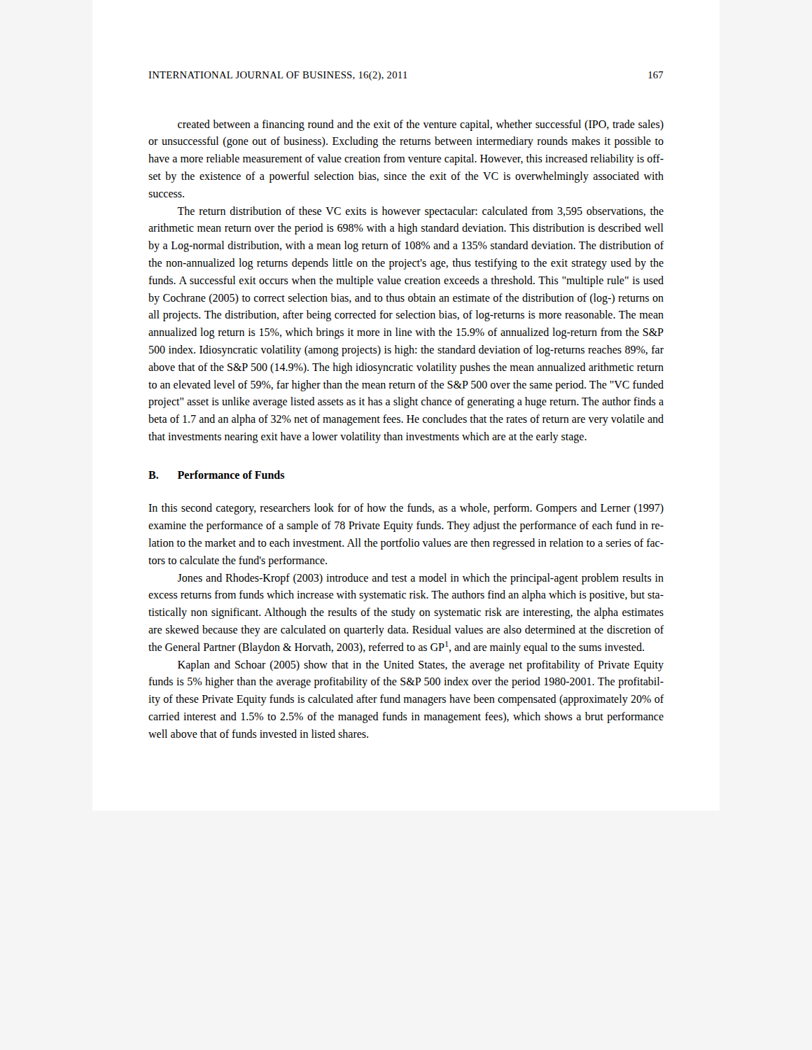International Journal of Business, 16(2), 2011 167
created between a financing round and the exit of the venture capital, whether successful (IPO, trade sales) or unsuccessful (gone out of business). Excluding the returns between intermediary rounds makes it possible to have a more reliable measurement of value creation from venture capital. However, this increased reliability is offset by the existence of a powerful selection bias, since the exit of the VC is overwhelmingly associated with success.
The return distribution of these VC exits is however spectacular: calculated from 3,595 observations, the arithmetic mean return over the period is 698% with a high standard deviation. This distribution is described well by a Log-normal distribution, with a mean log return of 108% and a 135% standard deviation. The distribution of the non-annualized log returns depends little on the project's age, thus testifying to the exit strategy used by the funds. A successful exit occurs when the multiple value creation exceeds a threshold. This "multiple rule" is used by Cochrane (2005) to correct selection bias, and to thus obtain an estimate of the distribution of (log-) returns on all projects. The distribution, after being corrected for selection bias, of log-returns is more reasonable. The mean annualized log return is 15%, which brings it more in line with the 15.9% of annualized log-return from the S&P 500 index. Idiosyncratic volatility (among projects) is high: the standard deviation of log-returns reaches 89%, far above that of the S&P 500 (14.9%). The high idiosyncratic volatility pushes the mean annualized arithmetic return to an elevated level of 59%, far higher than the mean return of the S&P 500 over the same period. The "VC funded project" asset is unlike average listed assets as it has a slight chance of generating a huge return. The author finds a beta of 1.7 and an alpha of 32% net of management fees. He concludes that the rates of return are very volatile and that investments nearing exit have a lower volatility than investments which are at the early stage.
B. Performance of Funds
In this second category, researchers look for of how the funds, as a whole, perform. Gompers and Lerner (1997) examine the performance of a sample of 78 Private Equity funds. They adjust the performance of each fund in relation to the market and to each investment. All the portfolio values are then regressed in relation to a series of factors to calculate the fund's performance.
Jones and Rhodes-Kropf (2003) introduce and test a model in which the principal-agent problem results in excess returns from funds which increase with systematic risk. The authors find an alpha which is positive, but statistically non significant. Although the results of the study on systematic risk are interesting, the alpha estimates are skewed because they are calculated on quarterly data. Residual values are also determined at the discretion of the General Partner (Blaydon & Horvath, 2003), referred to as GP1, and are mainly equal to the sums invested.
Kaplan and Schoar (2005) show that in the United States, the average net profitability of Private Equity funds is 5% higher than the average profitability of the S&P 500 index over the period 1980-2001. The profitability of these Private Equity funds is calculated after fund managers have been compensated (approximately 20% of carried interest and 1.5% to 2.5% of the managed funds in management fees), which shows a brut performance well above that of funds invested in listed shares.